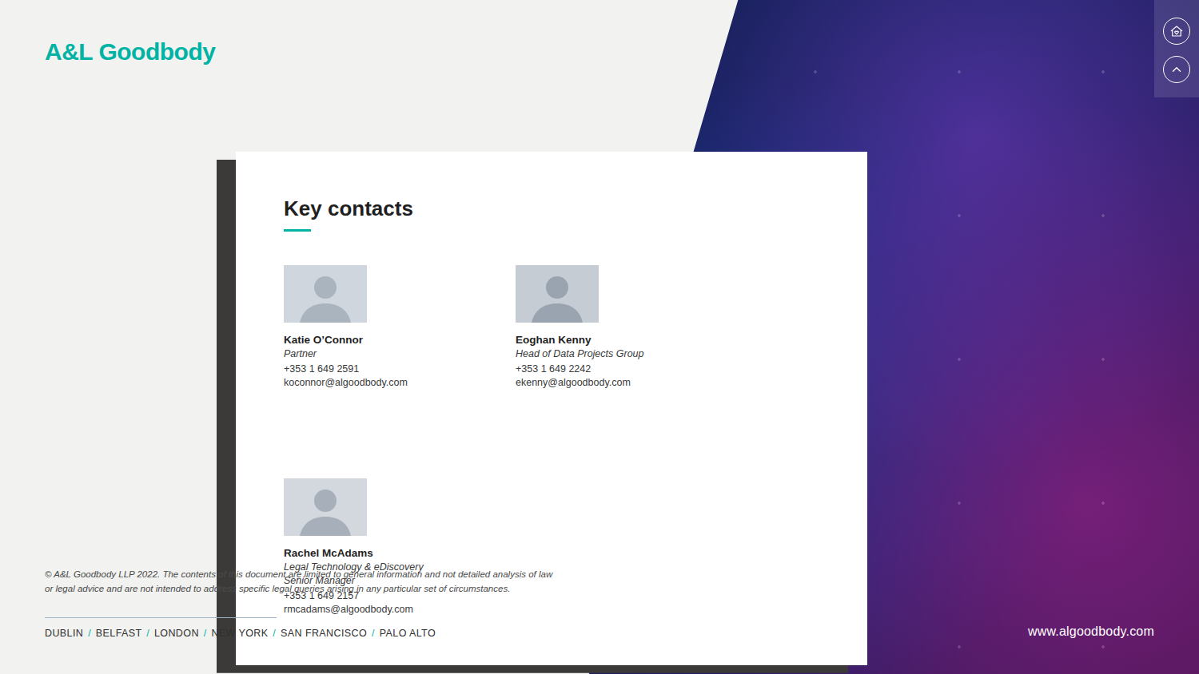A&L Goodbody
Key contacts
Katie O’Connor
Partner
+353 1 649 2591
koconnor@algoodbody.com
Eoghan Kenny
Head of Data Projects Group
+353 1 649 2242
ekenny@algoodbody.com
Rachel McAdams
Legal Technology & eDiscovery
Senior Manager
+353 1 649 2157
rmcadams@algoodbody.com
© A&L Goodbody LLP 2022. The contents of this document are limited to general information and not detailed analysis of law or legal advice and are not intended to address specific legal queries arising in any particular set of circumstances.
DUBLIN / BELFAST / LONDON / NEW YORK / SAN FRANCISCO / PALO ALTO
www.algoodbody.com